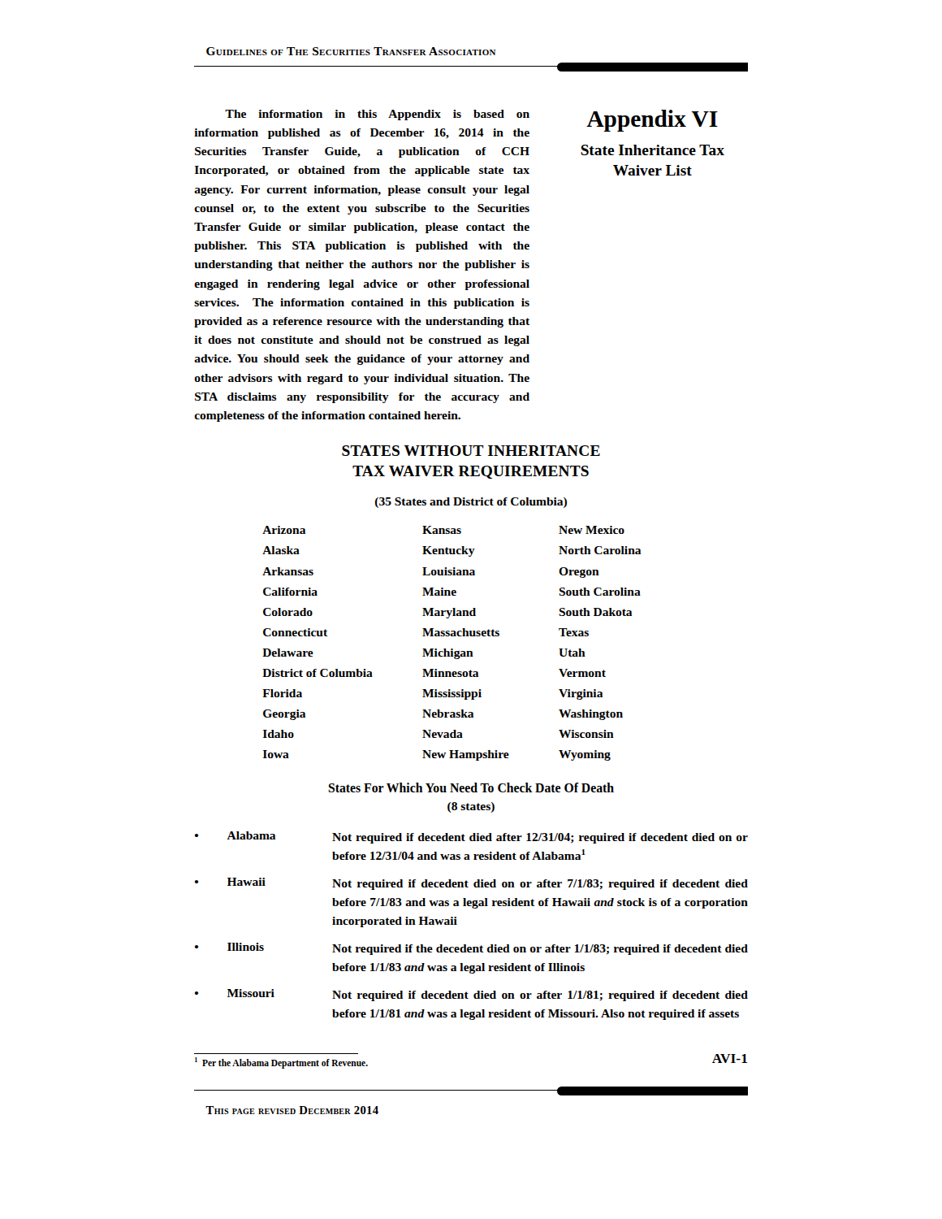Guidelines of The Securities Transfer Association
The information in this Appendix is based on information published as of December 16, 2014 in the Securities Transfer Guide, a publication of CCH Incorporated, or obtained from the applicable state tax agency. For current information, please consult your legal counsel or, to the extent you subscribe to the Securities Transfer Guide or similar publication, please contact the publisher. This STA publication is published with the understanding that neither the authors nor the publisher is engaged in rendering legal advice or other professional services. The information contained in this publication is provided as a reference resource with the understanding that it does not constitute and should not be construed as legal advice. You should seek the guidance of your attorney and other advisors with regard to your individual situation. The STA disclaims any responsibility for the accuracy and completeness of the information contained herein.
Appendix VI
State Inheritance Tax
Waiver List
STATES WITHOUT INHERITANCE
TAX WAIVER REQUIREMENTS
(35 States and District of Columbia)
Arizona
Kansas
New Mexico
Alaska
Kentucky
North Carolina
Arkansas
Louisiana
Oregon
California
Maine
South Carolina
Colorado
Maryland
South Dakota
Connecticut
Massachusetts
Texas
Delaware
Michigan
Utah
District of Columbia
Minnesota
Vermont
Florida
Mississippi
Virginia
Georgia
Nebraska
Washington
Idaho
Nevada
Wisconsin
Iowa
New Hampshire
Wyoming
States For Which You Need To Check Date Of Death
(8 states)
| • | Alabama | Not required if decedent died after 12/31/04; required if decedent died on or before 12/31/04 and was a resident of Alabama 1 |
| • | Hawaii | Not required if decedent died on or after 7/1/83; required if decedent died before 7/1/83 and was a legal resident of Hawaii and stock is of a corporation incorporated in Hawaii |
| • | Illinois | Not required if the decedent died on or after 1/1/83; required if decedent died before 1/1/83 and was a legal resident of Illinois |
| • | Missouri | Not required if decedent died on or after 1/1/81; required if decedent died before 1/1/81 and was a legal resident of Missouri. Also not required if assets |
1 Per the Alabama Department of Revenue.
AVI-1
This page revised December 2014